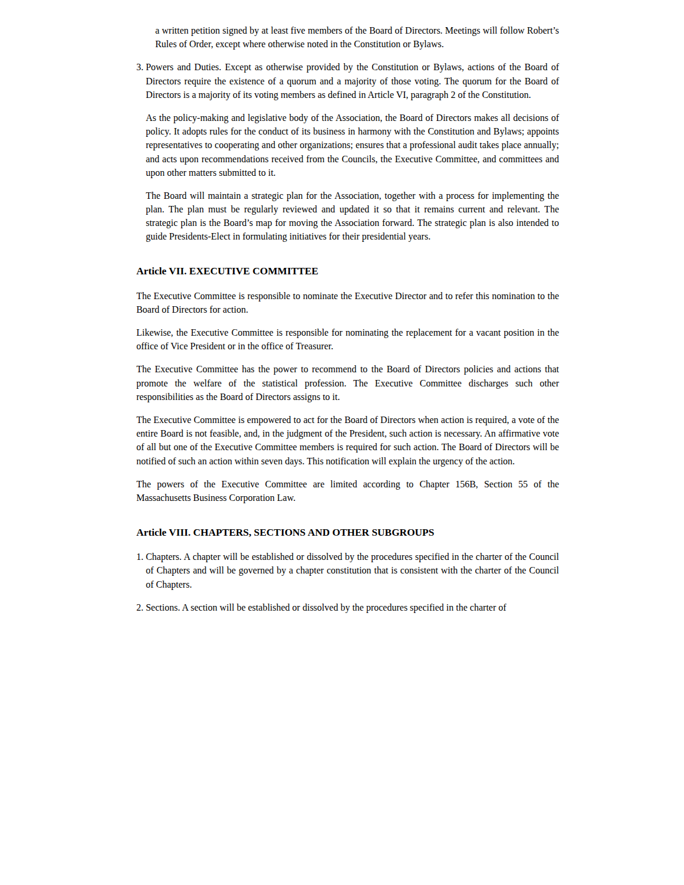a written petition signed by at least five members of the Board of Directors. Meetings will follow Robert’s Rules of Order, except where otherwise noted in the Constitution or Bylaws.
Powers and Duties. Except as otherwise provided by the Constitution or Bylaws, actions of the Board of Directors require the existence of a quorum and a majority of those voting. The quorum for the Board of Directors is a majority of its voting members as defined in Article VI, paragraph 2 of the Constitution.
As the policy-making and legislative body of the Association, the Board of Directors makes all decisions of policy. It adopts rules for the conduct of its business in harmony with the Constitution and Bylaws; appoints representatives to cooperating and other organizations; ensures that a professional audit takes place annually; and acts upon recommendations received from the Councils, the Executive Committee, and committees and upon other matters submitted to it.
The Board will maintain a strategic plan for the Association, together with a process for implementing the plan. The plan must be regularly reviewed and updated it so that it remains current and relevant. The strategic plan is the Board’s map for moving the Association forward. The strategic plan is also intended to guide Presidents-Elect in formulating initiatives for their presidential years.
Article VII. EXECUTIVE COMMITTEE
The Executive Committee is responsible to nominate the Executive Director and to refer this nomination to the Board of Directors for action.
Likewise, the Executive Committee is responsible for nominating the replacement for a vacant position in the office of Vice President or in the office of Treasurer.
The Executive Committee has the power to recommend to the Board of Directors policies and actions that promote the welfare of the statistical profession. The Executive Committee discharges such other responsibilities as the Board of Directors assigns to it.
The Executive Committee is empowered to act for the Board of Directors when action is required, a vote of the entire Board is not feasible, and, in the judgment of the President, such action is necessary. An affirmative vote of all but one of the Executive Committee members is required for such action. The Board of Directors will be notified of such an action within seven days. This notification will explain the urgency of the action.
The powers of the Executive Committee are limited according to Chapter 156B, Section 55 of the Massachusetts Business Corporation Law.
Article VIII. CHAPTERS, SECTIONS AND OTHER SUBGROUPS
Chapters. A chapter will be established or dissolved by the procedures specified in the charter of the Council of Chapters and will be governed by a chapter constitution that is consistent with the charter of the Council of Chapters.
Sections. A section will be established or dissolved by the procedures specified in the charter of